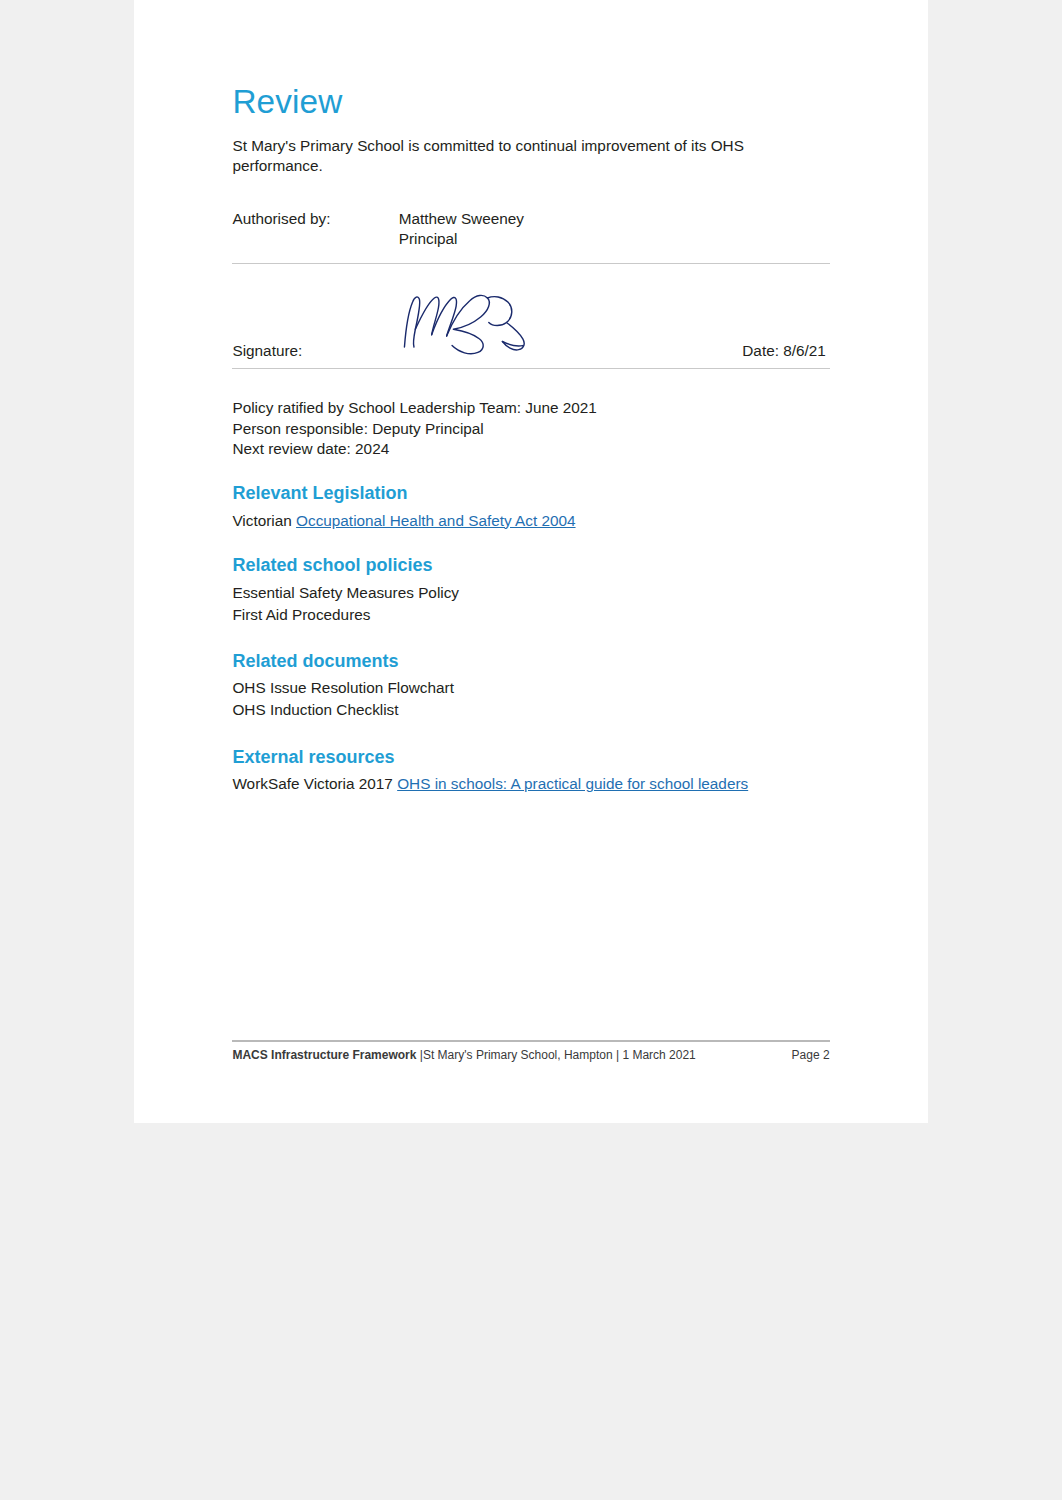Review
St Mary's Primary School is committed to continual improvement of its OHS performance.
Authorised by:
Matthew Sweeney
Principal
Signature:
Date: 8/6/21
Policy ratified by School Leadership Team: June 2021
Person responsible: Deputy Principal
Next review date: 2024
Relevant Legislation
Victorian Occupational Health and Safety Act 2004
Related school policies
Essential Safety Measures Policy
First Aid Procedures
Related documents
OHS Issue Resolution Flowchart
OHS Induction Checklist
External resources
WorkSafe Victoria 2017 OHS in schools: A practical guide for school leaders
MACS Infrastructure Framework |St Mary's Primary School, Hampton | 1 March 2021
Page 2